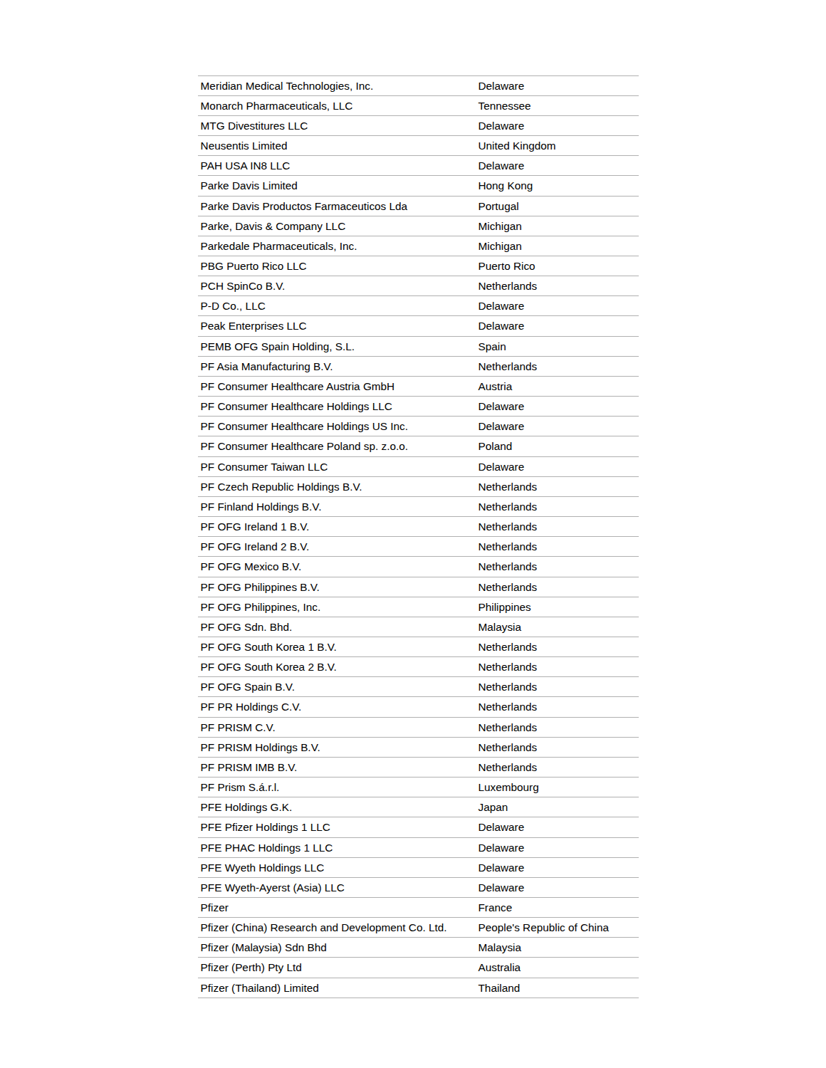| Meridian Medical Technologies, Inc. | Delaware |
| Monarch Pharmaceuticals, LLC | Tennessee |
| MTG Divestitures LLC | Delaware |
| Neusentis Limited | United Kingdom |
| PAH USA IN8 LLC | Delaware |
| Parke Davis Limited | Hong Kong |
| Parke Davis Productos Farmaceuticos Lda | Portugal |
| Parke, Davis & Company LLC | Michigan |
| Parkedale Pharmaceuticals, Inc. | Michigan |
| PBG Puerto Rico LLC | Puerto Rico |
| PCH SpinCo B.V. | Netherlands |
| P-D Co., LLC | Delaware |
| Peak Enterprises LLC | Delaware |
| PEMB OFG Spain Holding, S.L. | Spain |
| PF Asia Manufacturing B.V. | Netherlands |
| PF Consumer Healthcare Austria GmbH | Austria |
| PF Consumer Healthcare Holdings LLC | Delaware |
| PF Consumer Healthcare Holdings US Inc. | Delaware |
| PF Consumer Healthcare Poland sp. z.o.o. | Poland |
| PF Consumer Taiwan LLC | Delaware |
| PF Czech Republic Holdings B.V. | Netherlands |
| PF Finland Holdings B.V. | Netherlands |
| PF OFG Ireland 1 B.V. | Netherlands |
| PF OFG Ireland 2 B.V. | Netherlands |
| PF OFG Mexico B.V. | Netherlands |
| PF OFG Philippines B.V. | Netherlands |
| PF OFG Philippines, Inc. | Philippines |
| PF OFG Sdn. Bhd. | Malaysia |
| PF OFG South Korea 1 B.V. | Netherlands |
| PF OFG South Korea 2 B.V. | Netherlands |
| PF OFG Spain B.V. | Netherlands |
| PF PR Holdings C.V. | Netherlands |
| PF PRISM C.V. | Netherlands |
| PF PRISM Holdings B.V. | Netherlands |
| PF PRISM IMB B.V. | Netherlands |
| PF Prism S.á.r.l. | Luxembourg |
| PFE Holdings G.K. | Japan |
| PFE Pfizer Holdings 1 LLC | Delaware |
| PFE PHAC Holdings 1 LLC | Delaware |
| PFE Wyeth Holdings LLC | Delaware |
| PFE Wyeth-Ayerst (Asia) LLC | Delaware |
| Pfizer | France |
| Pfizer (China) Research and Development Co. Ltd. | People's Republic of China |
| Pfizer (Malaysia) Sdn Bhd | Malaysia |
| Pfizer (Perth) Pty Ltd | Australia |
| Pfizer (Thailand) Limited | Thailand |